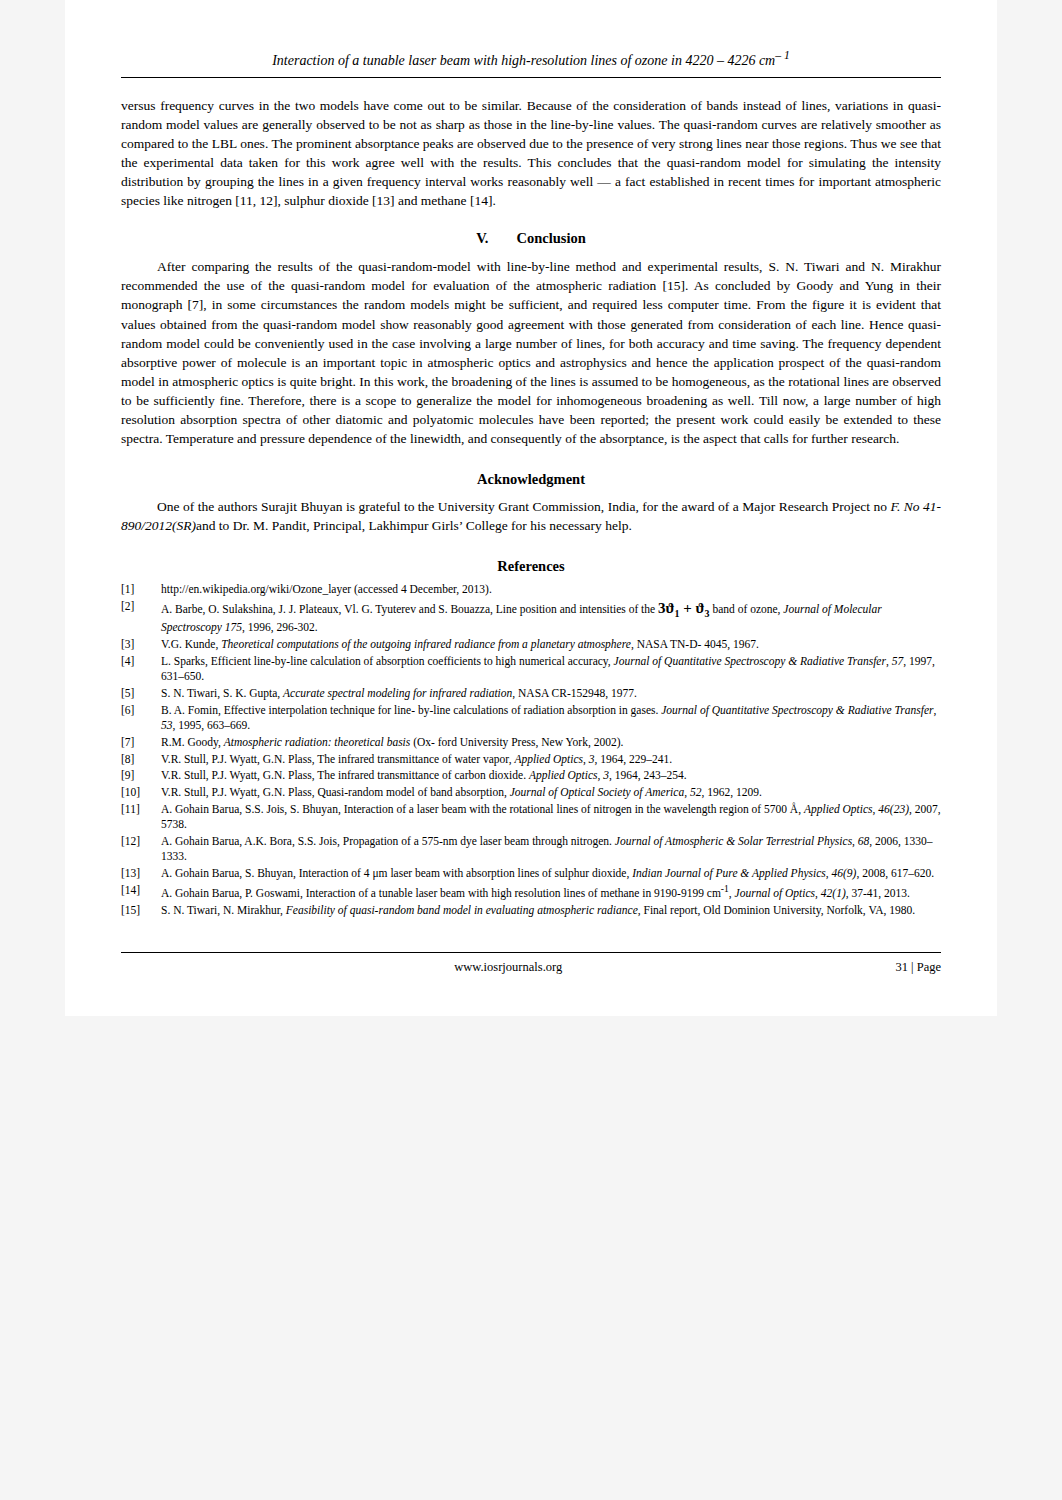Interaction of a tunable laser beam with high-resolution lines of ozone in 4220 – 4226 cm– 1
versus frequency curves in the two models have come out to be similar. Because of the consideration of bands instead of lines, variations in quasi-random model values are generally observed to be not as sharp as those in the line-by-line values. The quasi-random curves are relatively smoother as compared to the LBL ones. The prominent absorptance peaks are observed due to the presence of very strong lines near those regions. Thus we see that the experimental data taken for this work agree well with the results. This concludes that the quasi-random model for simulating the intensity distribution by grouping the lines in a given frequency interval works reasonably well — a fact established in recent times for important atmospheric species like nitrogen [11, 12], sulphur dioxide [13] and methane [14].
V. Conclusion
After comparing the results of the quasi-random-model with line-by-line method and experimental results, S. N. Tiwari and N. Mirakhur recommended the use of the quasi-random model for evaluation of the atmospheric radiation [15]. As concluded by Goody and Yung in their monograph [7], in some circumstances the random models might be sufficient, and required less computer time. From the figure it is evident that values obtained from the quasi-random model show reasonably good agreement with those generated from consideration of each line. Hence quasi-random model could be conveniently used in the case involving a large number of lines, for both accuracy and time saving. The frequency dependent absorptive power of molecule is an important topic in atmospheric optics and astrophysics and hence the application prospect of the quasi-random model in atmospheric optics is quite bright. In this work, the broadening of the lines is assumed to be homogeneous, as the rotational lines are observed to be sufficiently fine. Therefore, there is a scope to generalize the model for inhomogeneous broadening as well. Till now, a large number of high resolution absorption spectra of other diatomic and polyatomic molecules have been reported; the present work could easily be extended to these spectra. Temperature and pressure dependence of the linewidth, and consequently of the absorptance, is the aspect that calls for further research.
Acknowledgment
One of the authors Surajit Bhuyan is grateful to the University Grant Commission, India, for the award of a Major Research Project no F. No 41-890/2012(SR) and to Dr. M. Pandit, Principal, Lakhimpur Girls’ College for his necessary help.
References
[1] http://en.wikipedia.org/wiki/Ozone_layer (accessed 4 December, 2013).
[2] A. Barbe, O. Sulakshina, J. J. Plateaux, Vl. G. Tyuterev and S. Bouazza, Line position and intensities of the 3ϑ1 + ϑ3 band of ozone, Journal of Molecular Spectroscopy 175, 1996, 296-302.
[3] V.G. Kunde, Theoretical computations of the outgoing infrared radiance from a planetary atmosphere, NASA TN-D- 4045, 1967.
[4] L. Sparks, Efficient line-by-line calculation of absorption coefficients to high numerical accuracy, Journal of Quantitative Spectroscopy & Radiative Transfer, 57, 1997, 631–650.
[5] S. N. Tiwari, S. K. Gupta, Accurate spectral modeling for infrared radiation, NASA CR-152948, 1977.
[6] B. A. Fomin, Effective interpolation technique for line- by-line calculations of radiation absorption in gases. Journal of Quantitative Spectroscopy & Radiative Transfer, 53, 1995, 663–669.
[7] R.M. Goody, Atmospheric radiation: theoretical basis (Ox- ford University Press, New York, 2002).
[8] V.R. Stull, P.J. Wyatt, G.N. Plass, The infrared transmittance of water vapor, Applied Optics, 3, 1964, 229–241.
[9] V.R. Stull, P.J. Wyatt, G.N. Plass, The infrared transmittance of carbon dioxide. Applied Optics, 3, 1964, 243–254.
[10] V.R. Stull, P.J. Wyatt, G.N. Plass, Quasi-random model of band absorption, Journal of Optical Society of America, 52, 1962, 1209.
[11] A. Gohain Barua, S.S. Jois, S. Bhuyan, Interaction of a laser beam with the rotational lines of nitrogen in the wavelength region of 5700 Å, Applied Optics, 46(23), 2007, 5738.
[12] A. Gohain Barua, A.K. Bora, S.S. Jois, Propagation of a 575-nm dye laser beam through nitrogen. Journal of Atmospheric & Solar Terrestrial Physics, 68, 2006, 1330–1333.
[13] A. Gohain Barua, S. Bhuyan, Interaction of 4 μm laser beam with absorption lines of sulphur dioxide, Indian Journal of Pure & Applied Physics, 46(9), 2008, 617–620.
[14] A. Gohain Barua, P. Goswami, Interaction of a tunable laser beam with high resolution lines of methane in 9190-9199 cm-1, Journal of Optics, 42(1), 37-41, 2013.
[15] S. N. Tiwari, N. Mirakhur, Feasibility of quasi-random band model in evaluating atmospheric radiance, Final report, Old Dominion University, Norfolk, VA, 1980.
www.iosrjournals.org 31 | Page